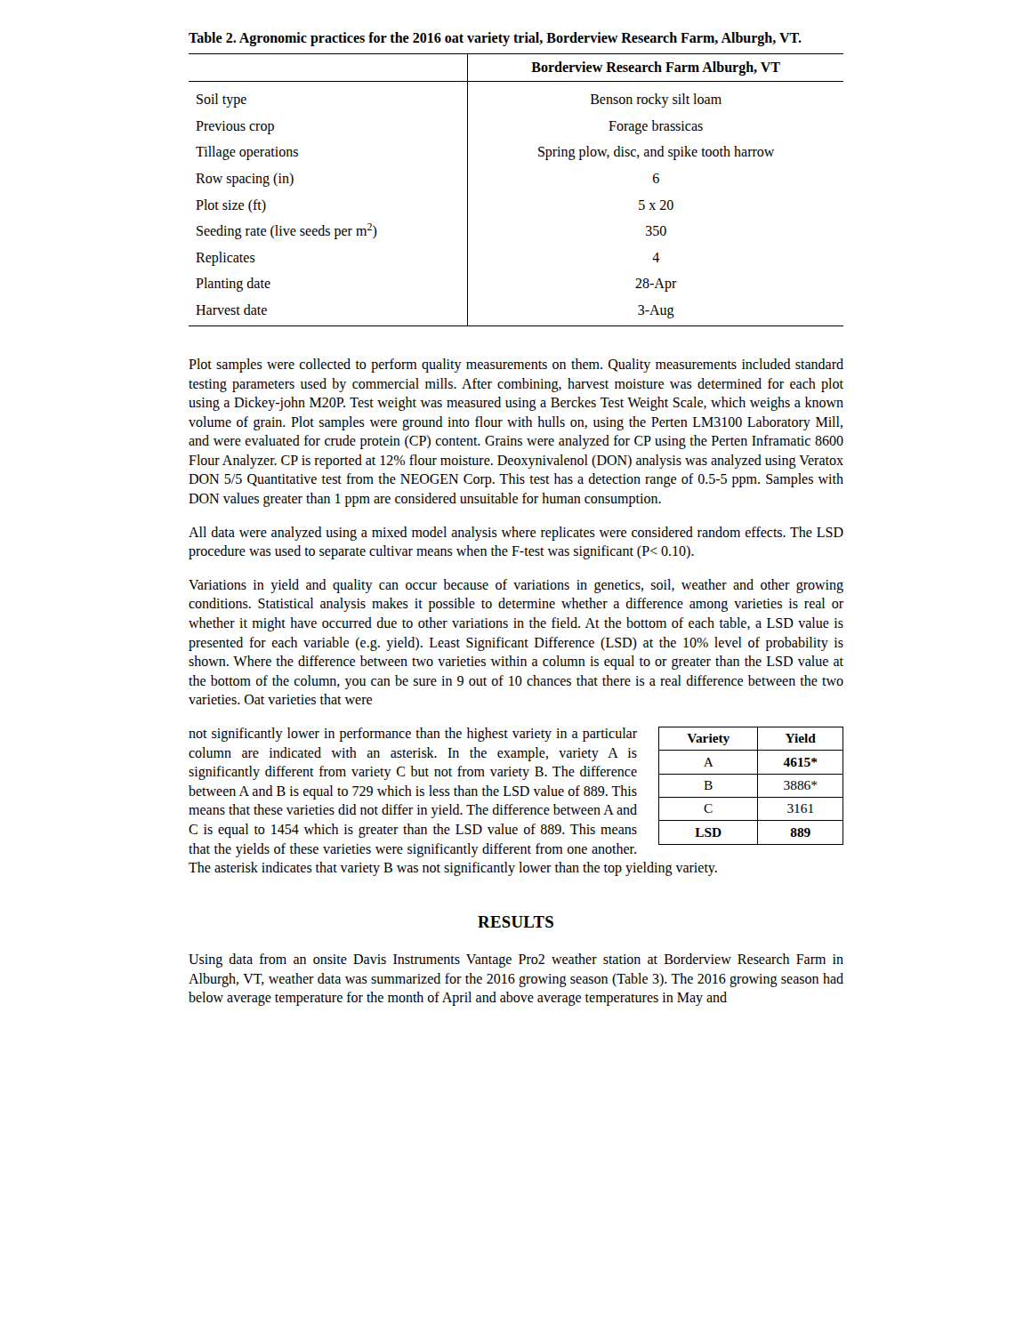Table 2. Agronomic practices for the 2016 oat variety trial, Borderview Research Farm, Alburgh, VT.
| | Borderview Research Farm Alburgh, VT |
| --- | --- |
| Soil type | Benson rocky silt loam |
| Previous crop | Forage brassicas |
| Tillage operations | Spring plow, disc, and spike tooth harrow |
| Row spacing (in) | 6 |
| Plot size (ft) | 5 x 20 |
| Seeding rate (live seeds per m 2 ) | 350 |
| Replicates | 4 |
| Planting date | 28-Apr |
| Harvest date | 3-Aug |
Plot samples were collected to perform quality measurements on them. Quality measurements included standard testing parameters used by commercial mills. After combining, harvest moisture was determined for each plot using a Dickey-john M20P. Test weight was measured using a Berckes Test Weight Scale, which weighs a known volume of grain. Plot samples were ground into flour with hulls on, using the Perten LM3100 Laboratory Mill, and were evaluated for crude protein (CP) content. Grains were analyzed for CP using the Perten Inframatic 8600 Flour Analyzer. CP is reported at 12% flour moisture. Deoxynivalenol (DON) analysis was analyzed using Veratox DON 5/5 Quantitative test from the NEOGEN Corp. This test has a detection range of 0.5-5 ppm. Samples with DON values greater than 1 ppm are considered unsuitable for human consumption.
All data were analyzed using a mixed model analysis where replicates were considered random effects. The LSD procedure was used to separate cultivar means when the F-test was significant (P< 0.10).
Variations in yield and quality can occur because of variations in genetics, soil, weather and other growing conditions. Statistical analysis makes it possible to determine whether a difference among varieties is real or whether it might have occurred due to other variations in the field. At the bottom of each table, a LSD value is presented for each variable (e.g. yield). Least Significant Difference (LSD) at the 10% level of probability is shown. Where the difference between two varieties within a column is equal to or greater than the LSD value at the bottom of the column, you can be sure in 9 out of 10 chances that there is a real difference between the two varieties. Oat varieties that were
| Variety | Yield |
| --- | --- |
| A | 4615* |
| B | 3886* |
| C | 3161 |
| LSD | 889 |
not significantly lower in performance than the highest variety in a particular column are indicated with an asterisk. In the example, variety A is significantly different from variety C but not from variety B. The difference between A and B is equal to 729 which is less than the LSD value of 889. This means that these varieties did not differ in yield. The difference between A and C is equal to 1454 which is greater than the LSD value of 889. This means that the yields of these varieties were significantly different from one another. The asterisk indicates that variety B was not significantly lower than the top yielding variety.
RESULTS
Using data from an onsite Davis Instruments Vantage Pro2 weather station at Borderview Research Farm in Alburgh, VT, weather data was summarized for the 2016 growing season (Table 3). The 2016 growing season had below average temperature for the month of April and above average temperatures in May and